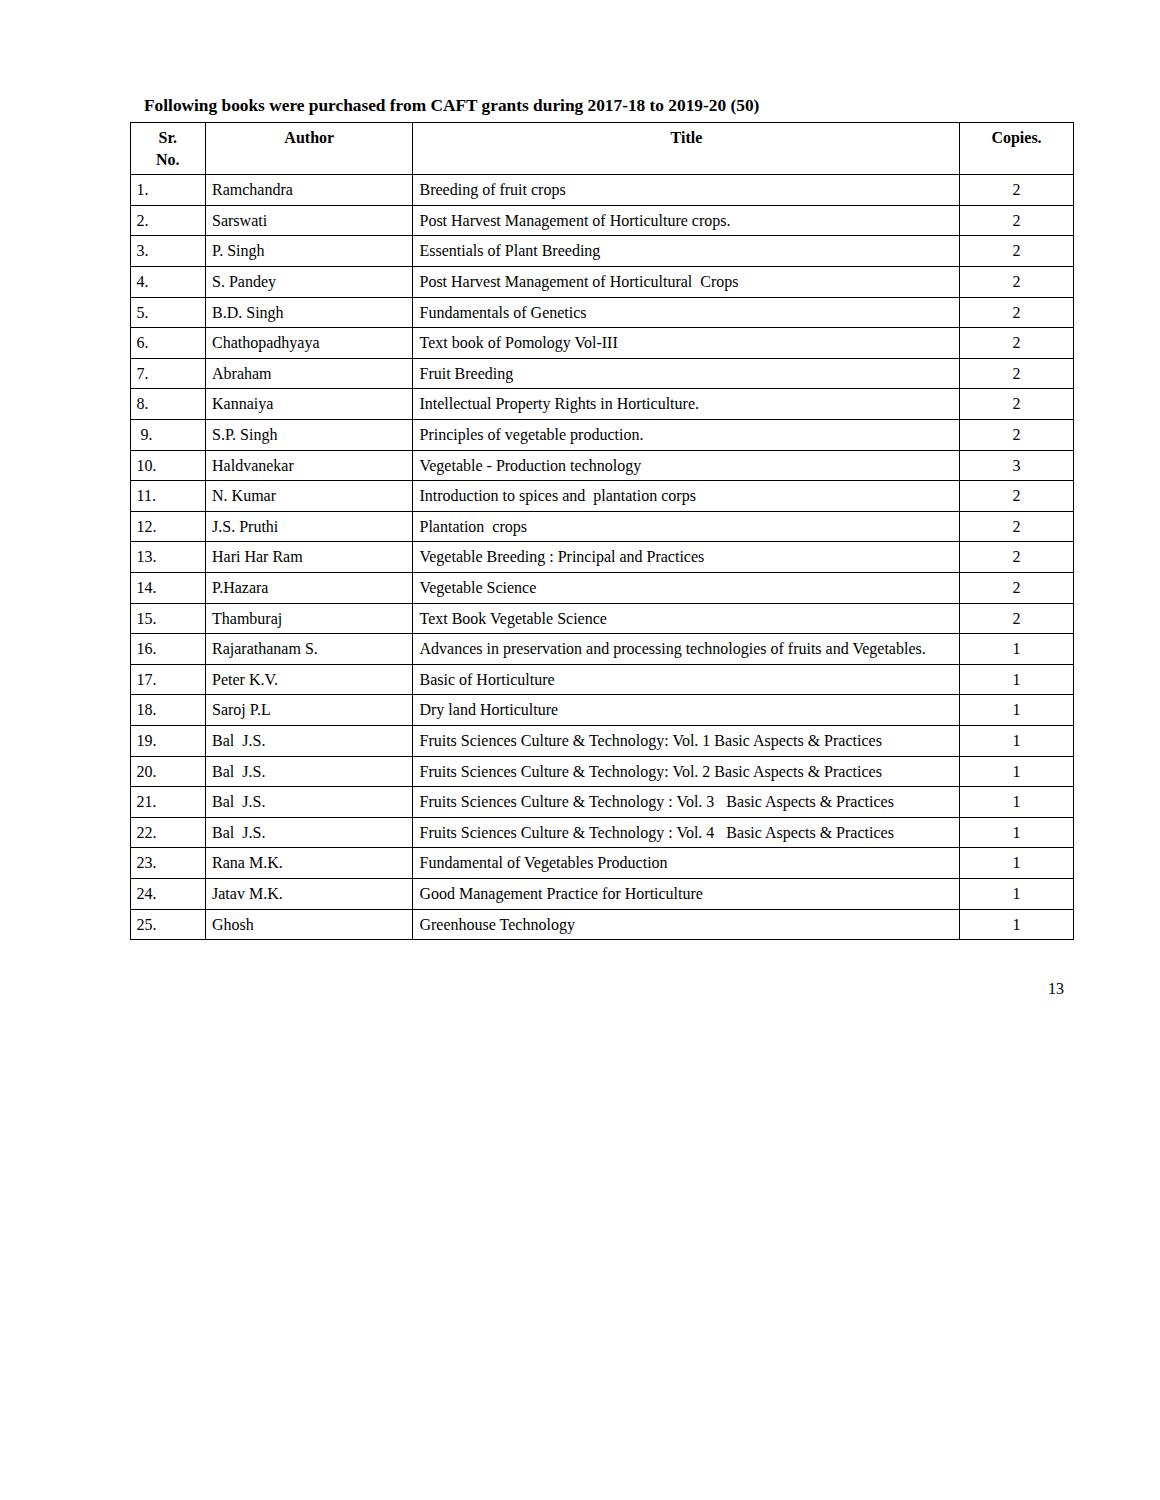Following books were purchased from CAFT grants during 2017-18 to 2019-20 (50)
| Sr. No. | Author | Title | Copies. |
| --- | --- | --- | --- |
| 1. | Ramchandra | Breeding of fruit crops | 2 |
| 2. | Sarswati | Post Harvest Management of Horticulture crops. | 2 |
| 3. | P. Singh | Essentials of Plant Breeding | 2 |
| 4. | S. Pandey | Post Harvest Management of Horticultural Crops | 2 |
| 5. | B.D. Singh | Fundamentals of Genetics | 2 |
| 6. | Chathopadhyaya | Text book of Pomology Vol-III | 2 |
| 7. | Abraham | Fruit Breeding | 2 |
| 8. | Kannaiya | Intellectual Property Rights in Horticulture. | 2 |
| 9. | S.P. Singh | Principles of vegetable production. | 2 |
| 10. | Haldvanekar | Vegetable - Production technology | 3 |
| 11. | N. Kumar | Introduction to spices and plantation corps | 2 |
| 12. | J.S. Pruthi | Plantation crops | 2 |
| 13. | Hari Har Ram | Vegetable Breeding : Principal and Practices | 2 |
| 14. | P.Hazara | Vegetable Science | 2 |
| 15. | Thamburaj | Text Book Vegetable Science | 2 |
| 16. | Rajarathanam S. | Advances in preservation and processing technologies of fruits and Vegetables. | 1 |
| 17. | Peter K.V. | Basic of Horticulture | 1 |
| 18. | Saroj P.L | Dry land Horticulture | 1 |
| 19. | Bal J.S. | Fruits Sciences Culture & Technology: Vol. 1 Basic Aspects & Practices | 1 |
| 20. | Bal J.S. | Fruits Sciences Culture & Technology: Vol. 2 Basic Aspects & Practices | 1 |
| 21. | Bal J.S. | Fruits Sciences Culture & Technology : Vol. 3 Basic Aspects & Practices | 1 |
| 22. | Bal J.S. | Fruits Sciences Culture & Technology : Vol. 4 Basic Aspects & Practices | 1 |
| 23. | Rana M.K. | Fundamental of Vegetables Production | 1 |
| 24. | Jatav M.K. | Good Management Practice for Horticulture | 1 |
| 25. | Ghosh | Greenhouse Technology | 1 |
13